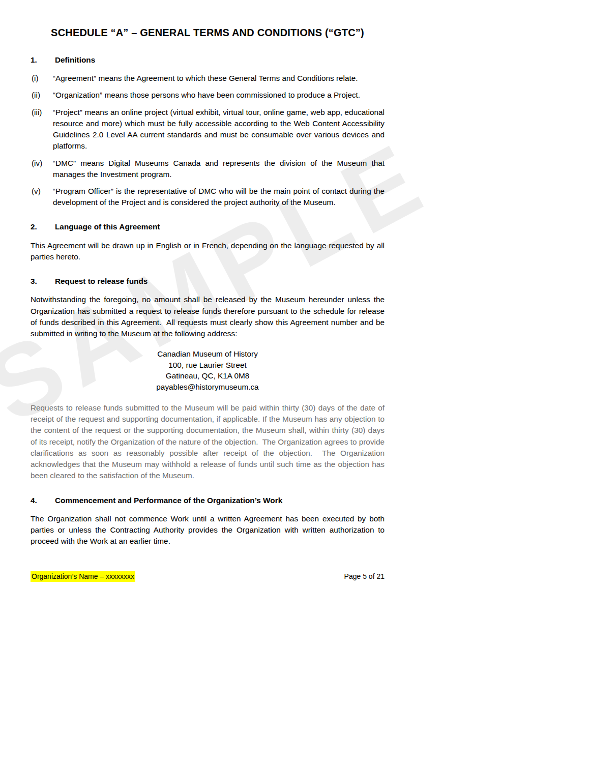SAMPLE
SCHEDULE “A” – GENERAL TERMS AND CONDITIONS (“GTC”)
1. Definitions
(i) “Agreement” means the Agreement to which these General Terms and Conditions relate.
(ii) “Organization” means those persons who have been commissioned to produce a Project.
(iii) “Project” means an online project (virtual exhibit, virtual tour, online game, web app, educational resource and more) which must be fully accessible according to the Web Content Accessibility Guidelines 2.0 Level AA current standards and must be consumable over various devices and platforms.
(iv) “DMC” means Digital Museums Canada and represents the division of the Museum that manages the Investment program.
(v) “Program Officer” is the representative of DMC who will be the main point of contact during the development of the Project and is considered the project authority of the Museum.
2. Language of this Agreement
This Agreement will be drawn up in English or in French, depending on the language requested by all parties hereto.
3. Request to release funds
Notwithstanding the foregoing, no amount shall be released by the Museum hereunder unless the Organization has submitted a request to release funds therefore pursuant to the schedule for release of funds described in this Agreement. All requests must clearly show this Agreement number and be submitted in writing to the Museum at the following address:
Canadian Museum of History
100, rue Laurier Street
Gatineau, QC, K1A 0M8
payables@historymuseum.ca
Requests to release funds submitted to the Museum will be paid within thirty (30) days of the date of receipt of the request and supporting documentation, if applicable. If the Museum has any objection to the content of the request or the supporting documentation, the Museum shall, within thirty (30) days of its receipt, notify the Organization of the nature of the objection. The Organization agrees to provide clarifications as soon as reasonably possible after receipt of the objection. The Organization acknowledges that the Museum may withhold a release of funds until such time as the objection has been cleared to the satisfaction of the Museum.
4. Commencement and Performance of the Organization’s Work
The Organization shall not commence Work until a written Agreement has been executed by both parties or unless the Contracting Authority provides the Organization with written authorization to proceed with the Work at an earlier time.
Organization’s Name – xxxxxxxx
Page 5 of 21